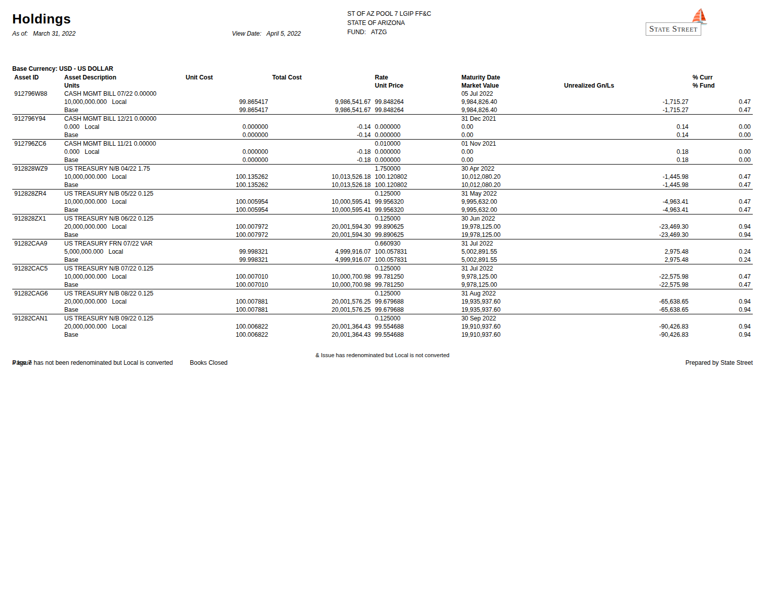Holdings
ST OF AZ POOL 7 LGIP FF&C
STATE OF ARIZONA
FUND: ATZG
⛵ State Street
As of: March 31, 2022 View Date: April 5, 2022
Base Currency: USD - US DOLLAR
| Asset ID | Asset Description | Unit Cost | Total Cost | Rate | Maturity Date | | % Curr |
| --- | --- | --- | --- | --- | --- | --- | --- |
| | Units | | | Unit Price | Market Value | Unrealized Gn/Ls | % Fund |
| 912796W88 | CASH MGMT BILL 07/22 0.00000 | 05 Jul 2022 | | |
| | 10,000,000.000 Local | 99.865417 | 9,986,541.67 | 99.848264 | 9,984,826.40 | -1,715.27 | 0.47 |
| | Base | 99.865417 | 9,986,541.67 | 99.848264 | 9,984,826.40 | -1,715.27 | 0.47 |
| 912796Y94 | CASH MGMT BILL 12/21 0.00000 | 31 Dec 2021 | | |
| | 0.000 Local | 0.000000 | -0.14 | 0.000000 | 0.00 | 0.14 | 0.00 |
| | Base | 0.000000 | -0.14 | 0.000000 | 0.00 | 0.14 | 0.00 |
| 912796ZC6 | CASH MGMT BILL 11/21 0.00000 | 0.010000 | 01 Nov 2021 | | |
| | 0.000 Local | 0.000000 | -0.18 | 0.000000 | 0.00 | 0.18 | 0.00 |
| | Base | 0.000000 | -0.18 | 0.000000 | 0.00 | 0.18 | 0.00 |
| 912828WZ9 | US TREASURY N/B 04/22 1.75 | 1.750000 | 30 Apr 2022 | | |
| | 10,000,000.000 Local | 100.135262 | 10,013,526.18 | 100.120802 | 10,012,080.20 | -1,445.98 | 0.47 |
| | Base | 100.135262 | 10,013,526.18 | 100.120802 | 10,012,080.20 | -1,445.98 | 0.47 |
| 912828ZR4 | US TREASURY N/B 05/22 0.125 | 0.125000 | 31 May 2022 | | |
| | 10,000,000.000 Local | 100.005954 | 10,000,595.41 | 99.956320 | 9,995,632.00 | -4,963.41 | 0.47 |
| | Base | 100.005954 | 10,000,595.41 | 99.956320 | 9,995,632.00 | -4,963.41 | 0.47 |
| 912828ZX1 | US TREASURY N/B 06/22 0.125 | 0.125000 | 30 Jun 2022 | | |
| | 20,000,000.000 Local | 100.007972 | 20,001,594.30 | 99.890625 | 19,978,125.00 | -23,469.30 | 0.94 |
| | Base | 100.007972 | 20,001,594.30 | 99.890625 | 19,978,125.00 | -23,469.30 | 0.94 |
| 91282CAA9 | US TREASURY FRN 07/22 VAR | 0.660930 | 31 Jul 2022 | | |
| | 5,000,000.000 Local | 99.998321 | 4,999,916.07 | 100.057831 | 5,002,891.55 | 2,975.48 | 0.24 |
| | Base | 99.998321 | 4,999,916.07 | 100.057831 | 5,002,891.55 | 2,975.48 | 0.24 |
| 91282CAC5 | US TREASURY N/B 07/22 0.125 | 0.125000 | 31 Jul 2022 | | |
| | 10,000,000.000 Local | 100.007010 | 10,000,700.98 | 99.781250 | 9,978,125.00 | -22,575.98 | 0.47 |
| | Base | 100.007010 | 10,000,700.98 | 99.781250 | 9,978,125.00 | -22,575.98 | 0.47 |
| 91282CAG6 | US TREASURY N/B 08/22 0.125 | 0.125000 | 31 Aug 2022 | | |
| | 20,000,000.000 Local | 100.007881 | 20,001,576.25 | 99.679688 | 19,935,937.60 | -65,638.65 | 0.94 |
| | Base | 100.007881 | 20,001,576.25 | 99.679688 | 19,935,937.60 | -65,638.65 | 0.94 |
| 91282CAN1 | US TREASURY N/B 09/22 0.125 | 0.125000 | 30 Sep 2022 | | |
| | 20,000,000.000 Local | 100.006822 | 20,001,364.43 | 99.554688 | 19,910,937.60 | -90,426.83 | 0.94 |
| | Base | 100.006822 | 20,001,364.43 | 99.554688 | 19,910,937.60 | -90,426.83 | 0.94 |
& Issue has redenominated but Local is not converted
Page 7 # Issue has not been redenominated but Local is converted Books Closed Prepared by State Street